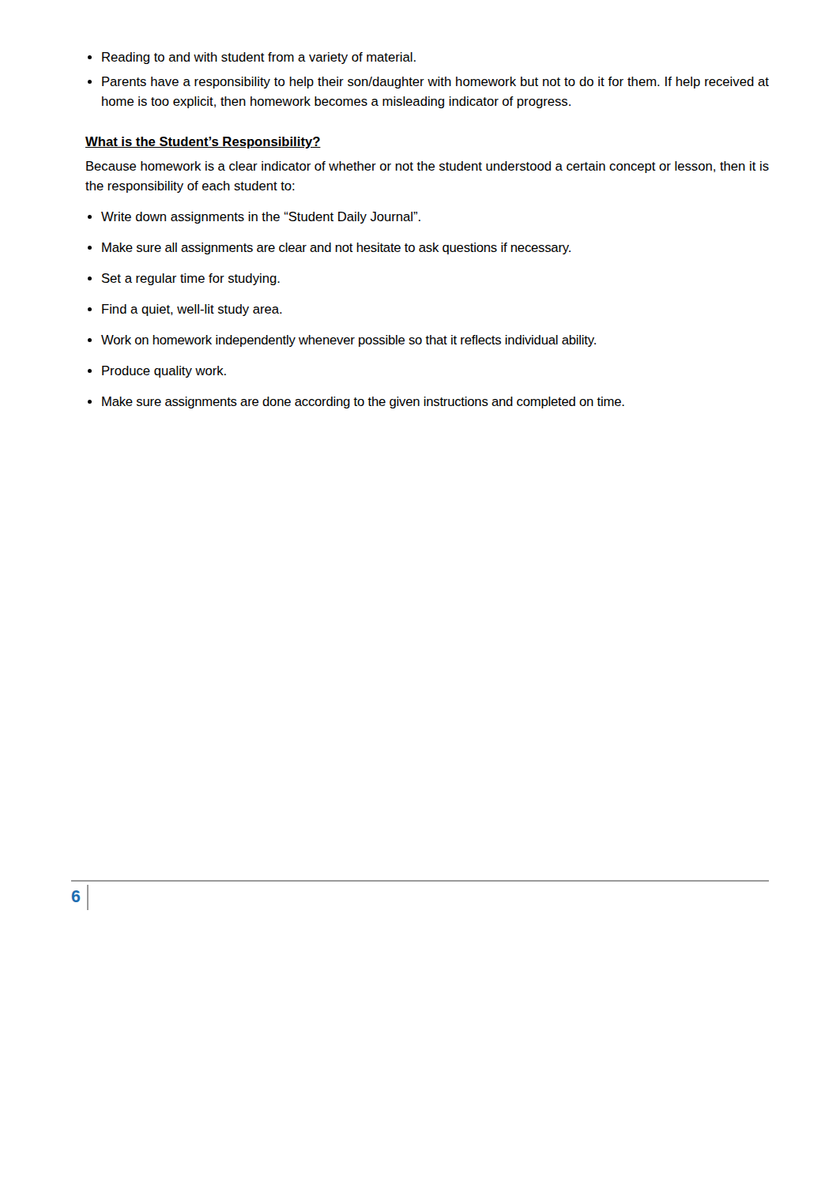Reading to and with student from a variety of material.
Parents have a responsibility to help their son/daughter with homework but not to do it for them. If help received at home is too explicit, then homework becomes a misleading indicator of progress.
What is the Student’s Responsibility?
Because homework is a clear indicator of whether or not the student understood a certain concept or lesson, then it is the responsibility of each student to:
Write down assignments in the “Student Daily Journal”.
Make sure all assignments are clear and not hesitate to ask questions if necessary.
Set a regular time for studying.
Find a quiet, well-lit study area.
Work on homework independently whenever possible so that it reflects individual ability.
Produce quality work.
Make sure assignments are done according to the given instructions and completed on time.
6